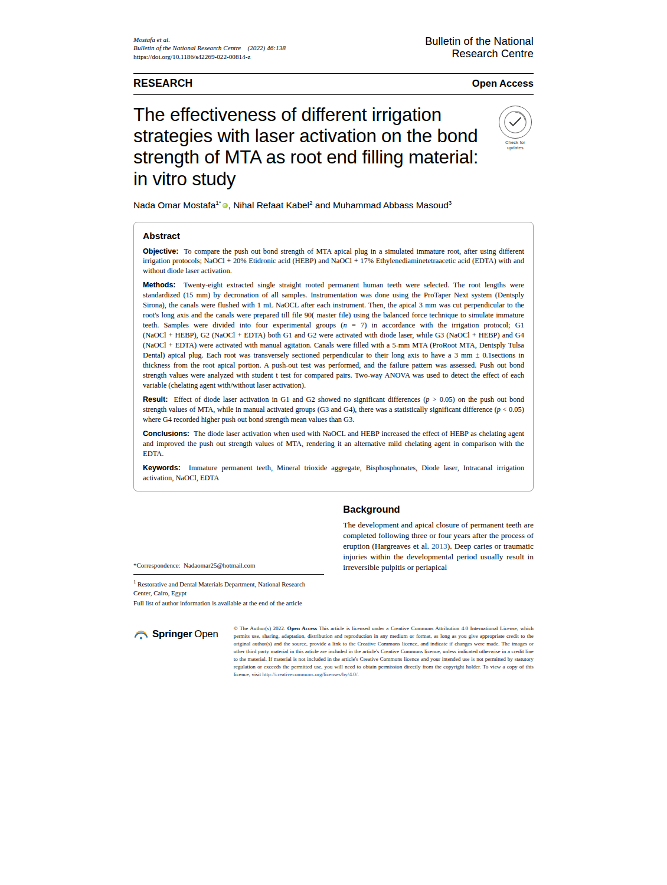Mostafa et al.
Bulletin of the National Research Centre (2022) 46:138
https://doi.org/10.1186/s42269-022-00814-z
Bulletin of the National
Research Centre
RESEARCH
Open Access
The effectiveness of different irrigation strategies with laser activation on the bond strength of MTA as root end filling material: in vitro study
Check for
updates
Nada Omar Mostafa1* , Nihal Refaat Kabel2 and Muhammad Abbass Masoud3
Abstract
Objective: To compare the push out bond strength of MTA apical plug in a simulated immature root, after using different irrigation protocols; NaOCl + 20% Etidronic acid (HEBP) and NaOCl + 17% Ethylenediaminetetraacetic acid (EDTA) with and without diode laser activation.
Methods: Twenty-eight extracted single straight rooted permanent human teeth were selected. The root lengths were standardized (15 mm) by decronation of all samples. Instrumentation was done using the ProTaper Next system (Dentsply Sirona), the canals were flushed with 1 mL NaOCL after each instrument. Then, the apical 3 mm was cut perpendicular to the root's long axis and the canals were prepared till file 90( master file) using the balanced force technique to simulate immature teeth. Samples were divided into four experimental groups (n = 7) in accordance with the irrigation protocol; G1 (NaOCl + HEBP), G2 (NaOCl + EDTA) both G1 and G2 were activated with diode laser, while G3 (NaOCl + HEBP) and G4 (NaOCl + EDTA) were activated with manual agitation. Canals were filled with a 5-mm MTA (ProRoot MTA, Dentsply Tulsa Dental) apical plug. Each root was transversely sectioned perpendicular to their long axis to have a 3 mm ± 0.1sections in thickness from the root apical portion. A push-out test was performed, and the failure pattern was assessed. Push out bond strength values were analyzed with student t test for compared pairs. Two-way ANOVA was used to detect the effect of each variable (chelating agent with/without laser activation).
Result: Effect of diode laser activation in G1 and G2 showed no significant differences (p > 0.05) on the push out bond strength values of MTA, while in manual activated groups (G3 and G4), there was a statistically significant difference (p < 0.05) where G4 recorded higher push out bond strength mean values than G3.
Conclusions: The diode laser activation when used with NaOCL and HEBP increased the effect of HEBP as chelating agent and improved the push out strength values of MTA, rendering it an alternative mild chelating agent in comparison with the EDTA.
Keywords: Immature permanent teeth, Mineral trioxide aggregate, Bisphosphonates, Diode laser, Intracanal irrigation activation, NaOCl, EDTA
*Correspondence: Nadaomar25@hotmail.com
1 Restorative and Dental Materials Department, National Research Center, Cairo, Egypt
Full list of author information is available at the end of the article
Background
The development and apical closure of permanent teeth are completed following three or four years after the process of eruption (Hargreaves et al. 2013). Deep caries or traumatic injuries within the developmental period usually result in irreversible pulpitis or periapical
Springer Open
© The Author(s) 2022. Open Access This article is licensed under a Creative Commons Attribution 4.0 International License, which permits use, sharing, adaptation, distribution and reproduction in any medium or format, as long as you give appropriate credit to the original author(s) and the source, provide a link to the Creative Commons licence, and indicate if changes were made. The images or other third party material in this article are included in the article's Creative Commons licence, unless indicated otherwise in a credit line to the material. If material is not included in the article's Creative Commons licence and your intended use is not permitted by statutory regulation or exceeds the permitted use, you will need to obtain permission directly from the copyright holder. To view a copy of this licence, visit http://creativecommons.org/licenses/by/4.0/.